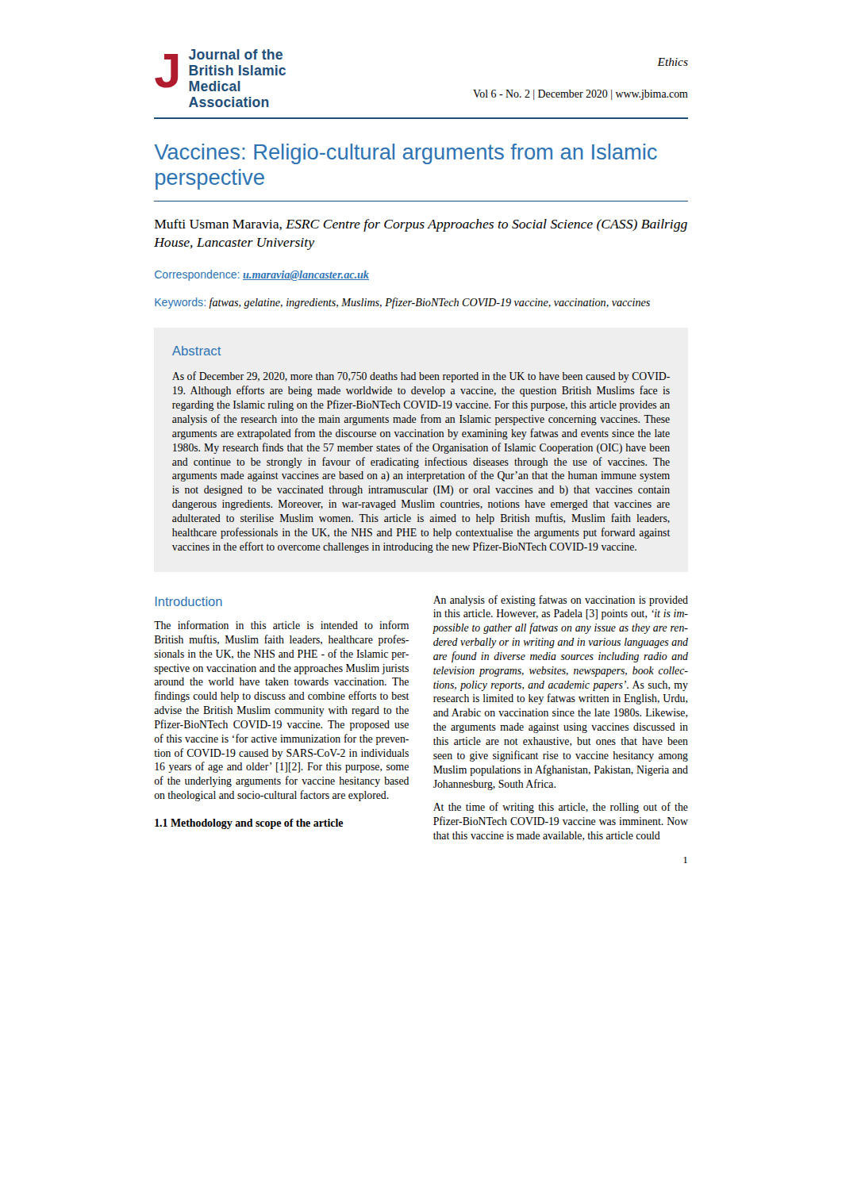J
Journal of the
British Islamic
Medical
Association
Ethics
Vol 6 - No. 2 | December 2020 | www.jbima.com
Vaccines: Religio-cultural arguments from an Islamic perspective
Mufti Usman Maravia, ESRC Centre for Corpus Approaches to Social Science (CASS) Bailrigg House, Lancaster University
Correspondence: u.maravia@lancaster.ac.uk
Keywords: fatwas, gelatine, ingredients, Muslims, Pfizer-BioNTech COVID-19 vaccine, vaccination, vaccines
Abstract
As of December 29, 2020, more than 70,750 deaths had been reported in the UK to have been caused by COVID-19. Although efforts are being made worldwide to develop a vaccine, the question British Muslims face is regarding the Islamic ruling on the Pfizer-BioNTech COVID-19 vaccine. For this purpose, this article provides an analysis of the research into the main arguments made from an Islamic perspective concerning vaccines. These arguments are extrapolated from the discourse on vaccination by examining key fatwas and events since the late 1980s. My research finds that the 57 member states of the Organisation of Islamic Cooperation (OIC) have been and continue to be strongly in favour of eradicating infectious diseases through the use of vaccines. The arguments made against vaccines are based on a) an interpretation of the Qur’an that the human immune system is not designed to be vaccinated through intramuscular (IM) or oral vaccines and b) that vaccines contain dangerous ingredients. Moreover, in war-ravaged Muslim countries, notions have emerged that vaccines are adulterated to sterilise Muslim women. This article is aimed to help British muftis, Muslim faith leaders, healthcare professionals in the UK, the NHS and PHE to help contextualise the arguments put forward against vaccines in the effort to overcome challenges in introducing the new Pfizer-BioNTech COVID-19 vaccine.
Introduction
The information in this article is intended to inform British muftis, Muslim faith leaders, healthcare professionals in the UK, the NHS and PHE - of the Islamic perspective on vaccination and the approaches Muslim jurists around the world have taken towards vaccination. The findings could help to discuss and combine efforts to best advise the British Muslim community with regard to the Pfizer-BioNTech COVID-19 vaccine. The proposed use of this vaccine is ‘for active immunization for the prevention of COVID-19 caused by SARS-CoV-2 in individuals 16 years of age and older’ [1][2]. For this purpose, some of the underlying arguments for vaccine hesitancy based on theological and socio-cultural factors are explored.
1.1 Methodology and scope of the article
An analysis of existing fatwas on vaccination is provided in this article. However, as Padela [3] points out, ‘it is impossible to gather all fatwas on any issue as they are rendered verbally or in writing and in various languages and are found in diverse media sources including radio and television programs, websites, newspapers, book collections, policy reports, and academic papers’. As such, my research is limited to key fatwas written in English, Urdu, and Arabic on vaccination since the late 1980s. Likewise, the arguments made against using vaccines discussed in this article are not exhaustive, but ones that have been seen to give significant rise to vaccine hesitancy among Muslim populations in Afghanistan, Pakistan, Nigeria and Johannesburg, South Africa.
At the time of writing this article, the rolling out of the Pfizer-BioNTech COVID-19 vaccine was imminent. Now that this vaccine is made available, this article could
1